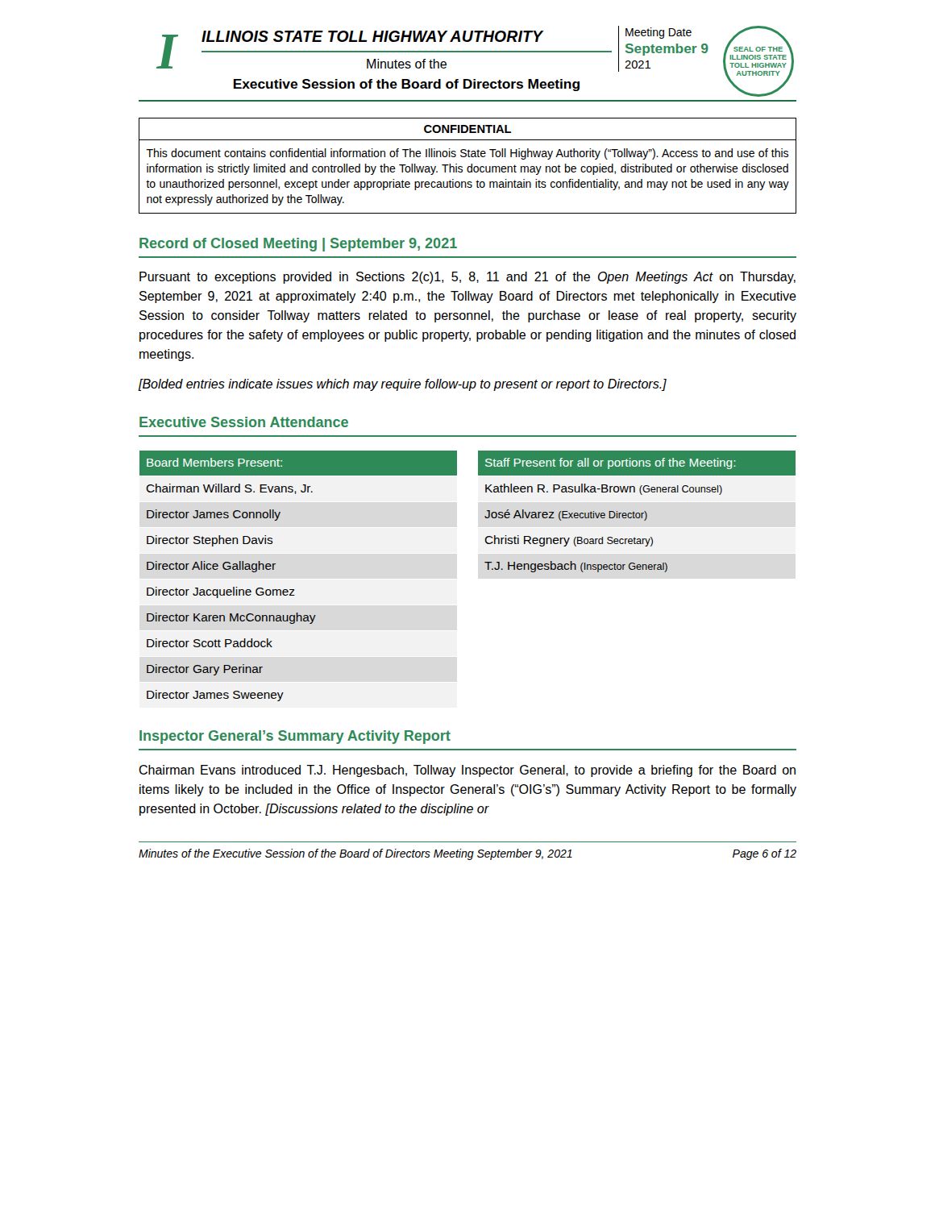I
ILLINOIS STATE TOLL HIGHWAY AUTHORITY
Minutes of the
Executive Session of the Board of Directors Meeting
Meeting Date
September 9
2021
SEAL OF THE ILLINOIS STATE TOLL HIGHWAY AUTHORITY
CONFIDENTIAL
This document contains confidential information of The Illinois State Toll Highway Authority (“Tollway”). Access to and use of this information is strictly limited and controlled by the Tollway. This document may not be copied, distributed or otherwise disclosed to unauthorized personnel, except under appropriate precautions to maintain its confidentiality, and may not be used in any way not expressly authorized by the Tollway.
Record of Closed Meeting | September 9, 2021
Pursuant to exceptions provided in Sections 2(c)1, 5, 8, 11 and 21 of the Open Meetings Act on Thursday, September 9, 2021 at approximately 2:40 p.m., the Tollway Board of Directors met telephonically in Executive Session to consider Tollway matters related to personnel, the purchase or lease of real property, security procedures for the safety of employees or public property, probable or pending litigation and the minutes of closed meetings.
[Bolded entries indicate issues which may require follow-up to present or report to Directors.]
Executive Session Attendance
| Board Members Present: |
| --- |
| Chairman Willard S. Evans, Jr. |
| Director James Connolly |
| Director Stephen Davis |
| Director Alice Gallagher |
| Director Jacqueline Gomez |
| Director Karen McConnaughay |
| Director Scott Paddock |
| Director Gary Perinar |
| Director James Sweeney |
| Staff Present for all or portions of the Meeting: |
| --- |
| Kathleen R. Pasulka-Brown (General Counsel) |
| José Alvarez (Executive Director) |
| Christi Regnery (Board Secretary) |
| T.J. Hengesbach (Inspector General) |
Inspector General’s Summary Activity Report
Chairman Evans introduced T.J. Hengesbach, Tollway Inspector General, to provide a briefing for the Board on items likely to be included in the Office of Inspector General’s (“OIG’s”) Summary Activity Report to be formally presented in October. [Discussions related to the discipline or
Minutes of the Executive Session of the Board of Directors Meeting September 9, 2021
Page 6 of 12